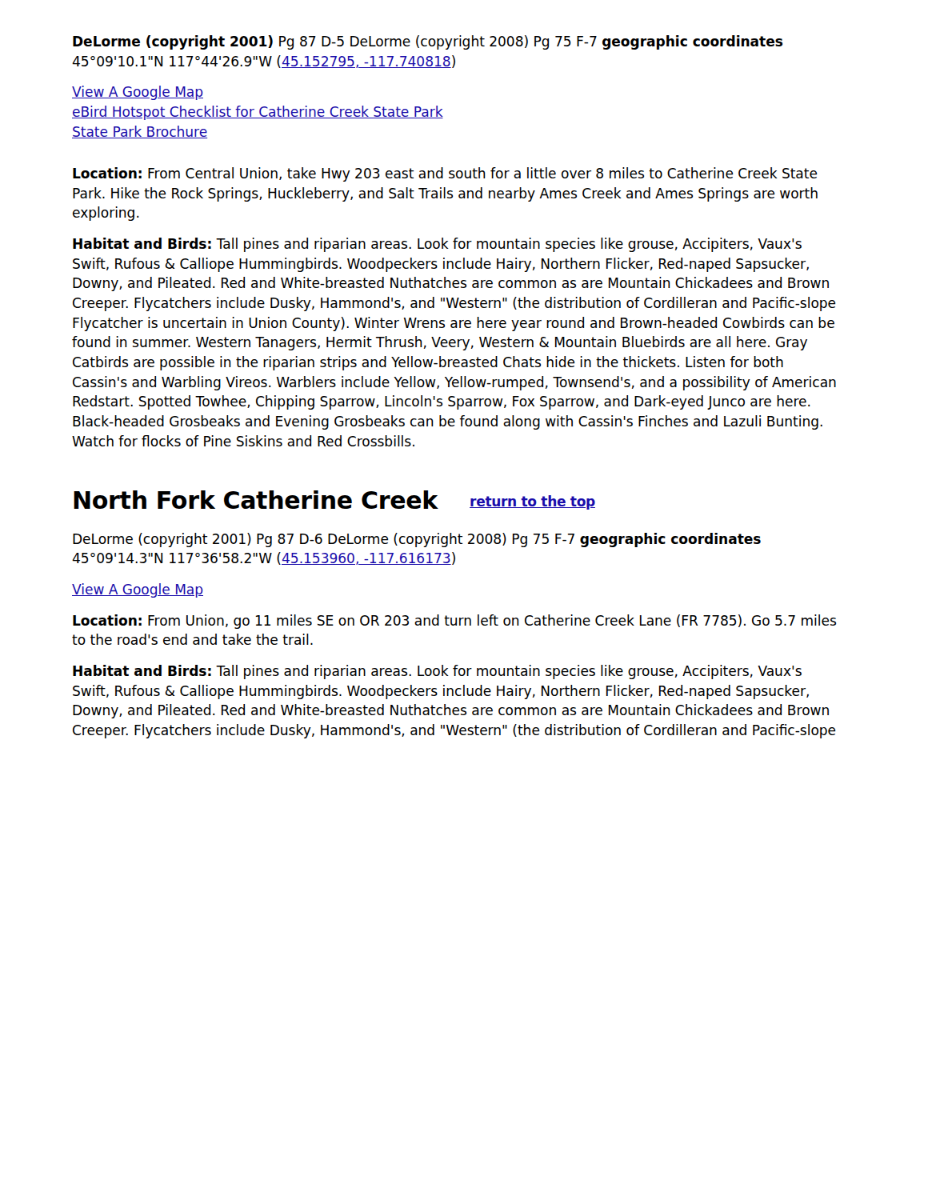DeLorme (copyright 2001) Pg 87 D-5 DeLorme (copyright 2008) Pg 75 F-7 geographic coordinates 45°09'10.1"N 117°44'26.9"W (45.152795, -117.740818)
View A Google Map eBird Hotspot Checklist for Catherine Creek State Park State Park Brochure
Location: From Central Union, take Hwy 203 east and south for a little over 8 miles to Catherine Creek State Park. Hike the Rock Springs, Huckleberry, and Salt Trails and nearby Ames Creek and Ames Springs are worth exploring.
Habitat and Birds: Tall pines and riparian areas. Look for mountain species like grouse, Accipiters, Vaux's Swift, Rufous & Calliope Hummingbirds. Woodpeckers include Hairy, Northern Flicker, Red-naped Sapsucker, Downy, and Pileated. Red and White-breasted Nuthatches are common as are Mountain Chickadees and Brown Creeper. Flycatchers include Dusky, Hammond's, and "Western" (the distribution of Cordilleran and Pacific-slope Flycatcher is uncertain in Union County). Winter Wrens are here year round and Brown-headed Cowbirds can be found in summer. Western Tanagers, Hermit Thrush, Veery, Western & Mountain Bluebirds are all here. Gray Catbirds are possible in the riparian strips and Yellow-breasted Chats hide in the thickets. Listen for both Cassin's and Warbling Vireos. Warblers include Yellow, Yellow-rumped, Townsend's, and a possibility of American Redstart. Spotted Towhee, Chipping Sparrow, Lincoln's Sparrow, Fox Sparrow, and Dark-eyed Junco are here. Black-headed Grosbeaks and Evening Grosbeaks can be found along with Cassin's Finches and Lazuli Bunting. Watch for flocks of Pine Siskins and Red Crossbills.
North Fork Catherine Creek return to the top
DeLorme (copyright 2001) Pg 87 D-6 DeLorme (copyright 2008) Pg 75 F-7 geographic coordinates 45°09'14.3"N 117°36'58.2"W (45.153960, -117.616173)
View A Google Map
Location: From Union, go 11 miles SE on OR 203 and turn left on Catherine Creek Lane (FR 7785). Go 5.7 miles to the road's end and take the trail.
Habitat and Birds: Tall pines and riparian areas. Look for mountain species like grouse, Accipiters, Vaux's Swift, Rufous & Calliope Hummingbirds. Woodpeckers include Hairy, Northern Flicker, Red-naped Sapsucker, Downy, and Pileated. Red and White-breasted Nuthatches are common as are Mountain Chickadees and Brown Creeper. Flycatchers include Dusky, Hammond's, and "Western" (the distribution of Cordilleran and Pacific-slope